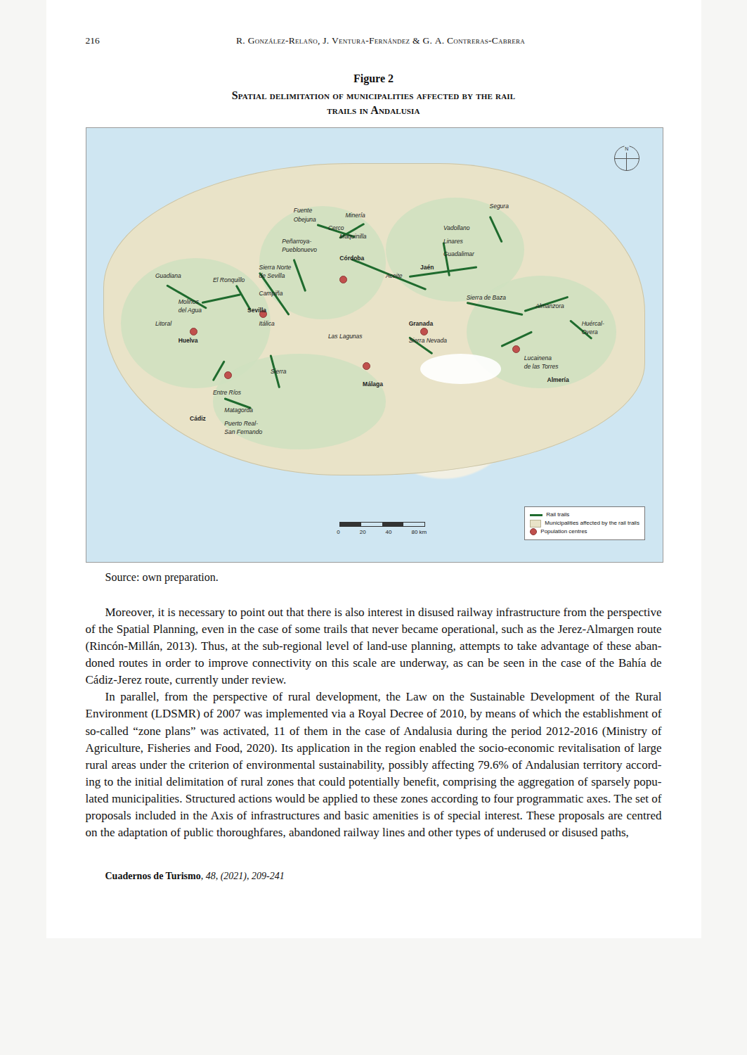216 R. González-Relaño, J. Ventura-Fernández & G. A. Contreras-Cabrera
Figure 2
Spatial delimitation of municipalities affected by the rail
trails in Andalusia
Fuente
Obejuna
Minería
Cerco
Maquinilla
Peñarroya-
Pueblonuevo
Sierra Norte
de Sevilla
Córdoba
El Ronquillo
Guadiana
Molinos
del Agua
Litoral
Huelva
Campiña
Sevilla
Itálica
Las Lagunas
Aceite
Jaén
Vadollano
Linares
Guadalimar
Segura
Sierra de Baza
Almanzora
Huércal-
Overa
Granada
Sierra Nevada
Lucainena
de las Torres
Almería
Sierra
Málaga
Entre Ríos
Matagorda
Cádiz
Puerto Real-
San Fernando
0204080 km
Rail trails
Municipalities affected by the rail trails
Population centres
Source: own preparation.
Moreover, it is necessary to point out that there is also interest in disused railway infrastructure from the perspective of the Spatial Planning, even in the case of some trails that never became operational, such as the Jerez-Almargen route (Rincón-Millán, 2013). Thus, at the sub-regional level of land-use planning, attempts to take advantage of these abandoned routes in order to improve connectivity on this scale are underway, as can be seen in the case of the Bahía de Cádiz-Jerez route, currently under review.
In parallel, from the perspective of rural development, the Law on the Sustainable Development of the Rural Environment (LDSMR) of 2007 was implemented via a Royal Decree of 2010, by means of which the establishment of so-called “zone plans” was activated, 11 of them in the case of Andalusia during the period 2012-2016 (Ministry of Agriculture, Fisheries and Food, 2020). Its application in the region enabled the socio-economic revitalisation of large rural areas under the criterion of environmental sustainability, possibly affecting 79.6% of Andalusian territory according to the initial delimitation of rural zones that could potentially benefit, comprising the aggregation of sparsely populated municipalities. Structured actions would be applied to these zones according to four programmatic axes. The set of proposals included in the Axis of infrastructures and basic amenities is of special interest. These proposals are centred on the adaptation of public thoroughfares, abandoned railway lines and other types of underused or disused paths,
Cuadernos de Turismo, 48, (2021), 209-241